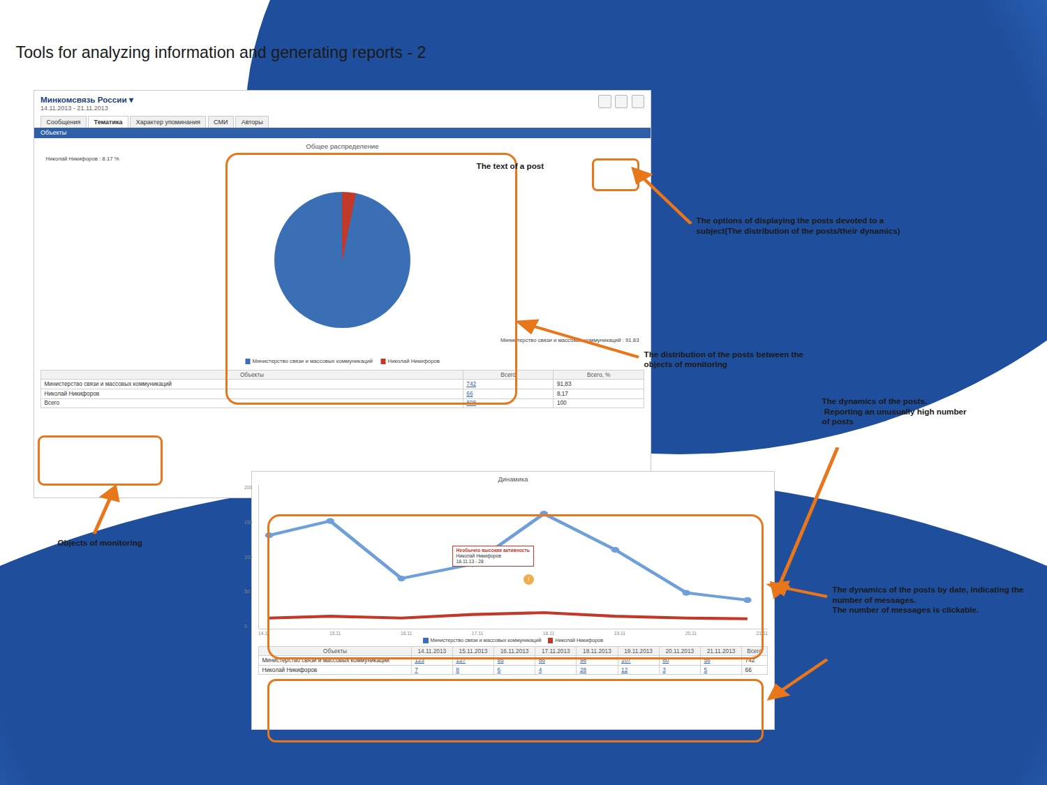Tools for analyzing information and generating reports - 2
Минкомсвязь России ▾
14.11.2013 - 21.11.2013
Сообщения
Тематика
Характер упоминания
СМИ
Авторы
Объекты
Общее распределение
Николай Никифоров : 8.17 %
Министерство связи и массовых коммуникаций : 91.83
Министерство связи и массовых коммуникаций Николай Никифоров
| Объекты | Всего | Всего, % |
| --- | --- | --- |
| Министерство связи и массовых коммуникаций | 742 | 91,83 |
| Николай Никифоров | 66 | 8,17 |
| Всего | 808 | 100 |
Динамика
200 150 100 50 0
Необычно высокая активность
Николай Никифоров
18.11.13 - 28
!
14.1115.1116.1117.1118.1119.1120.1121.11
Министерство связи и массовых коммуникаций Николай Никифоров
| Объекты | 14.11.2013 | 15.11.2013 | 16.11.2013 | 17.11.2013 | 18.11.2013 | 19.11.2013 | 20.11.2013 | 21.11.2013 | Всего |
| --- | --- | --- | --- | --- | --- | --- | --- | --- | --- |
| Министерство связи и массовых коммуникаций | 123 | 127 | 65 | 86 | 98 | 107 | 80 | 56 | 742 |
| Николай Никифоров | 7 | 8 | 6 | 4 | 28 | 12 | 3 | 5 | 66 |
The text of a post
The options of displaying the posts devoted to a subject(The distribution of the posts/their dynamics)
The distribution of the posts between the objects of monitoring
The dynamics of the posts.
Reporting an unusually high number of posts
Objects of monitoring
The dynamics of the posts by date, indicating the number of messages.
The number of messages is clickable.